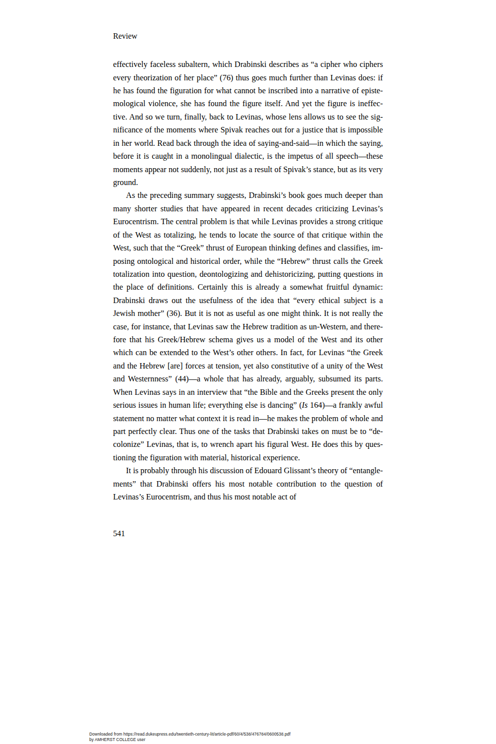Review
effectively faceless subaltern, which Drabinski describes as “a cipher who ciphers every theorization of her place” (76) thus goes much further than Levinas does: if he has found the figuration for what cannot be inscribed into a narrative of epistemological violence, she has found the figure itself. And yet the figure is ineffective. And so we turn, finally, back to Levinas, whose lens allows us to see the significance of the moments where Spivak reaches out for a justice that is impossible in her world. Read back through the idea of saying-and-said—in which the saying, before it is caught in a monolingual dialectic, is the impetus of all speech—these moments appear not suddenly, not just as a result of Spivak’s stance, but as its very ground.
As the preceding summary suggests, Drabinski’s book goes much deeper than many shorter studies that have appeared in recent decades criticizing Levinas’s Eurocentrism. The central problem is that while Levinas provides a strong critique of the West as totalizing, he tends to locate the source of that critique within the West, such that the “Greek” thrust of European thinking defines and classifies, imposing ontological and historical order, while the “Hebrew” thrust calls the Greek totalization into question, deontologizing and dehistoricizing, putting questions in the place of definitions. Certainly this is already a somewhat fruitful dynamic: Drabinski draws out the usefulness of the idea that “every ethical subject is a Jewish mother” (36). But it is not as useful as one might think. It is not really the case, for instance, that Levinas saw the Hebrew tradition as un-Western, and therefore that his Greek/Hebrew schema gives us a model of the West and its other which can be extended to the West’s other others. In fact, for Levinas “the Greek and the Hebrew [are] forces at tension, yet also constitutive of a unity of the West and Westernness” (44)—a whole that has already, arguably, subsumed its parts. When Levinas says in an interview that “the Bible and the Greeks present the only serious issues in human life; everything else is dancing” (Is 164)—a frankly awful statement no matter what context it is read in—he makes the problem of whole and part perfectly clear. Thus one of the tasks that Drabinski takes on must be to “decolonize” Levinas, that is, to wrench apart his figural West. He does this by questioning the figuration with material, historical experience.
It is probably through his discussion of Edouard Glissant’s theory of “entanglements” that Drabinski offers his most notable contribution to the question of Levinas’s Eurocentrism, and thus his most notable act of
541
Downloaded from https://read.dukeupress.edu/twentieth-century-lit/article-pdf/60/4/538/476784/0600538.pdf
by AMHERST COLLEGE user